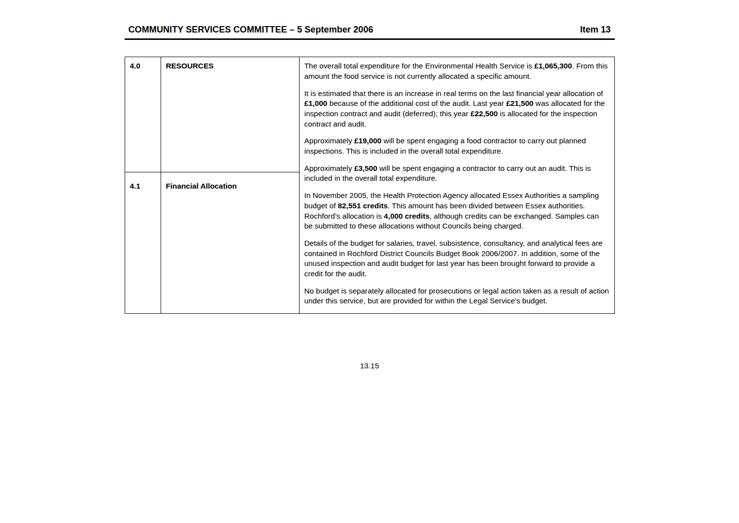COMMUNITY SERVICES COMMITTEE – 5 September 2006
Item 13
| 4.0 | RESOURCES | The overall total expenditure for the Environmental Health Service is £1,065,300 . From this amount the food service is not currently allocated a specific amount. It is estimated that there is an increase in real terms on the last financial year allocation of £1,000 because of the additional cost of the audit. Last year £21,500 was allocated for the inspection contract and audit (deferred); this year £22,500 is allocated for the inspection contract and audit. Approximately £19,000 will be spent engaging a food contractor to carry out planned inspections. This is included in the overall total expenditure. Approximately £3,500 will be spent engaging a contractor to carry out an audit. This is included in the overall total expenditure. In November 2005, the Health Protection Agency allocated Essex Authorities a sampling budget of 82,551 credits . This amount has been divided between Essex authorities. Rochford’s allocation is 4,000 credits , although credits can be exchanged. Samples can be submitted to these allocations without Councils being charged. Details of the budget for salaries, travel, subsistence, consultancy, and analytical fees are contained in Rochford District Councils Budget Book 2006/2007. In addition, some of the unused inspection and audit budget for last year has been brought forward to provide a credit for the audit. No budget is separately allocated for prosecutions or legal action taken as a result of action under this service, but are provided for within the Legal Service's budget. |
| 4.1 | Financial Allocation |
13.15